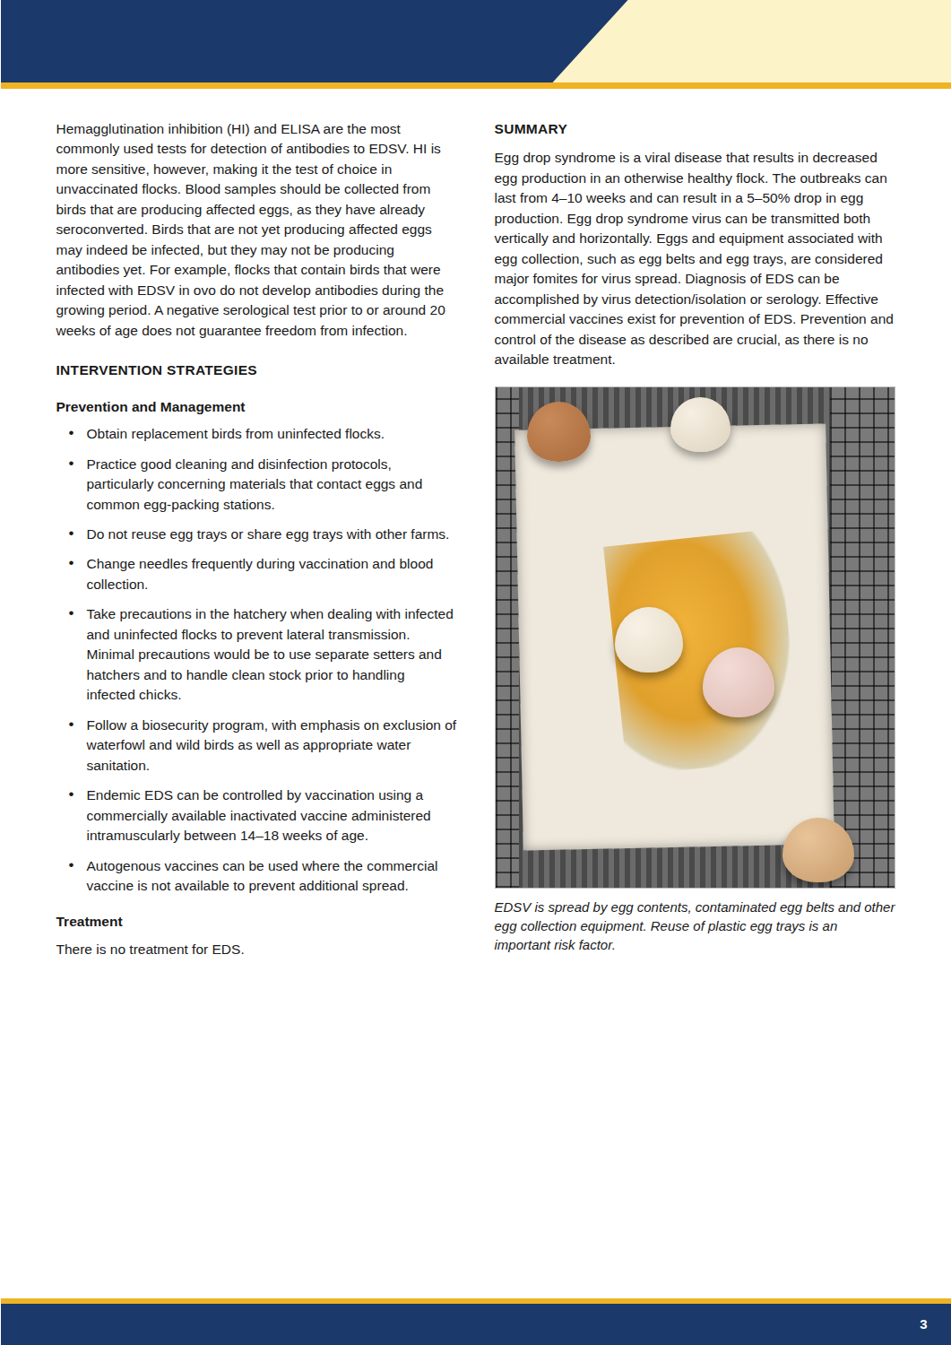Hemagglutination inhibition (HI) and ELISA are the most commonly used tests for detection of antibodies to EDSV. HI is more sensitive, however, making it the test of choice in unvaccinated flocks. Blood samples should be collected from birds that are producing affected eggs, as they have already seroconverted. Birds that are not yet producing affected eggs may indeed be infected, but they may not be producing antibodies yet. For example, flocks that contain birds that were infected with EDSV in ovo do not develop antibodies during the growing period. A negative serological test prior to or around 20 weeks of age does not guarantee freedom from infection.
Intervention Strategies
Prevention and Management
Obtain replacement birds from uninfected flocks.
Practice good cleaning and disinfection protocols, particularly concerning materials that contact eggs and common egg-packing stations.
Do not reuse egg trays or share egg trays with other farms.
Change needles frequently during vaccination and blood collection.
Take precautions in the hatchery when dealing with infected and uninfected flocks to prevent lateral transmission. Minimal precautions would be to use separate setters and hatchers and to handle clean stock prior to handling infected chicks.
Follow a biosecurity program, with emphasis on exclusion of waterfowl and wild birds as well as appropriate water sanitation.
Endemic EDS can be controlled by vaccination using a commercially available inactivated vaccine administered intramuscularly between 14–18 weeks of age.
Autogenous vaccines can be used where the commercial vaccine is not available to prevent additional spread.
Treatment
There is no treatment for EDS.
Summary
Egg drop syndrome is a viral disease that results in decreased egg production in an otherwise healthy flock. The outbreaks can last from 4–10 weeks and can result in a 5–50% drop in egg production. Egg drop syndrome virus can be transmitted both vertically and horizontally. Eggs and equipment associated with egg collection, such as egg belts and egg trays, are considered major fomites for virus spread. Diagnosis of EDS can be accomplished by virus detection/isolation or serology. Effective commercial vaccines exist for prevention of EDS. Prevention and control of the disease as described are crucial, as there is no available treatment.
EDSV is spread by egg contents, contaminated egg belts and other egg collection equipment. Reuse of plastic egg trays is an important risk factor.
3